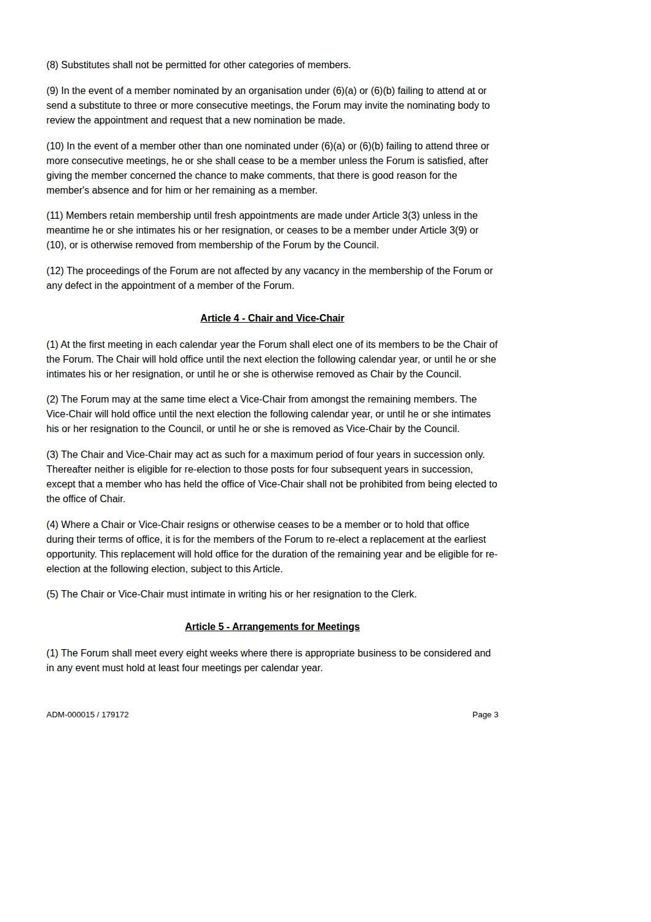(8) Substitutes shall not be permitted for other categories of members.
(9) In the event of a member nominated by an organisation under (6)(a) or (6)(b) failing to attend at or send a substitute to three or more consecutive meetings, the Forum may invite the nominating body to review the appointment and request that a new nomination be made.
(10) In the event of a member other than one nominated under (6)(a) or (6)(b) failing to attend three or more consecutive meetings, he or she shall cease to be a member unless the Forum is satisfied, after giving the member concerned the chance to make comments, that there is good reason for the member's absence and for him or her remaining as a member.
(11) Members retain membership until fresh appointments are made under Article 3(3) unless in the meantime he or she intimates his or her resignation, or ceases to be a member under Article 3(9) or (10), or is otherwise removed from membership of the Forum by the Council.
(12) The proceedings of the Forum are not affected by any vacancy in the membership of the Forum or any defect in the appointment of a member of the Forum.
Article 4 - Chair and Vice-Chair
(1) At the first meeting in each calendar year the Forum shall elect one of its members to be the Chair of the Forum. The Chair will hold office until the next election the following calendar year, or until he or she intimates his or her resignation, or until he or she is otherwise removed as Chair by the Council.
(2) The Forum may at the same time elect a Vice-Chair from amongst the remaining members. The Vice-Chair will hold office until the next election the following calendar year, or until he or she intimates his or her resignation to the Council, or until he or she is removed as Vice-Chair by the Council.
(3) The Chair and Vice-Chair may act as such for a maximum period of four years in succession only. Thereafter neither is eligible for re-election to those posts for four subsequent years in succession, except that a member who has held the office of Vice-Chair shall not be prohibited from being elected to the office of Chair.
(4) Where a Chair or Vice-Chair resigns or otherwise ceases to be a member or to hold that office during their terms of office, it is for the members of the Forum to re-elect a replacement at the earliest opportunity. This replacement will hold office for the duration of the remaining year and be eligible for re-election at the following election, subject to this Article.
(5) The Chair or Vice-Chair must intimate in writing his or her resignation to the Clerk.
Article 5 - Arrangements for Meetings
(1) The Forum shall meet every eight weeks where there is appropriate business to be considered and in any event must hold at least four meetings per calendar year.
ADM-000015 / 179172 Page 3